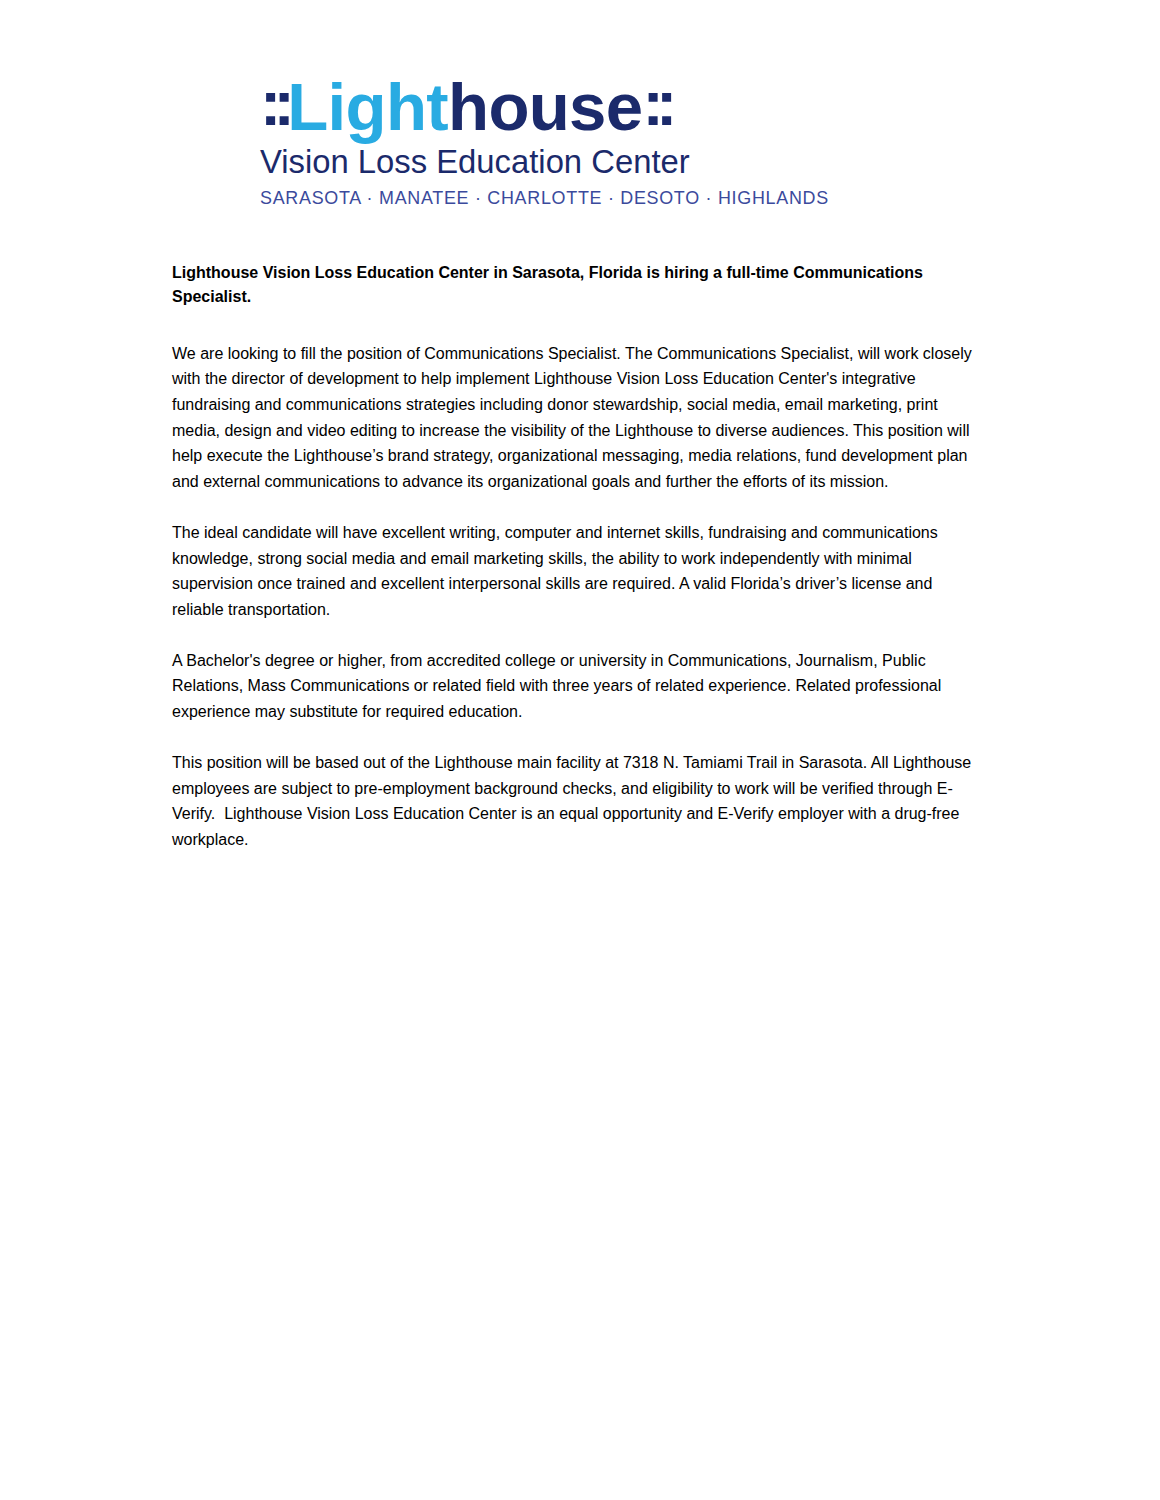:: Light house::
Vision Loss Education Center
SARASOTA · MANATEE · CHARLOTTE · DESOTO · HIGHLANDS
Lighthouse Vision Loss Education Center in Sarasota, Florida is hiring a full-time Communications Specialist.
We are looking to fill the position of Communications Specialist. The Communications Specialist, will work closely with the director of development to help implement Lighthouse Vision Loss Education Center's integrative fundraising and communications strategies including donor stewardship, social media, email marketing, print media, design and video editing to increase the visibility of the Lighthouse to diverse audiences. This position will help execute the Lighthouse’s brand strategy, organizational messaging, media relations, fund development plan and external communications to advance its organizational goals and further the efforts of its mission.
The ideal candidate will have excellent writing, computer and internet skills, fundraising and communications knowledge, strong social media and email marketing skills, the ability to work independently with minimal supervision once trained and excellent interpersonal skills are required. A valid Florida’s driver’s license and reliable transportation.
A Bachelor's degree or higher, from accredited college or university in Communications, Journalism, Public Relations, Mass Communications or related field with three years of related experience. Related professional experience may substitute for required education.
This position will be based out of the Lighthouse main facility at 7318 N. Tamiami Trail in Sarasota. All Lighthouse employees are subject to pre-employment background checks, and eligibility to work will be verified through E-Verify. Lighthouse Vision Loss Education Center is an equal opportunity and E-Verify employer with a drug-free workplace.